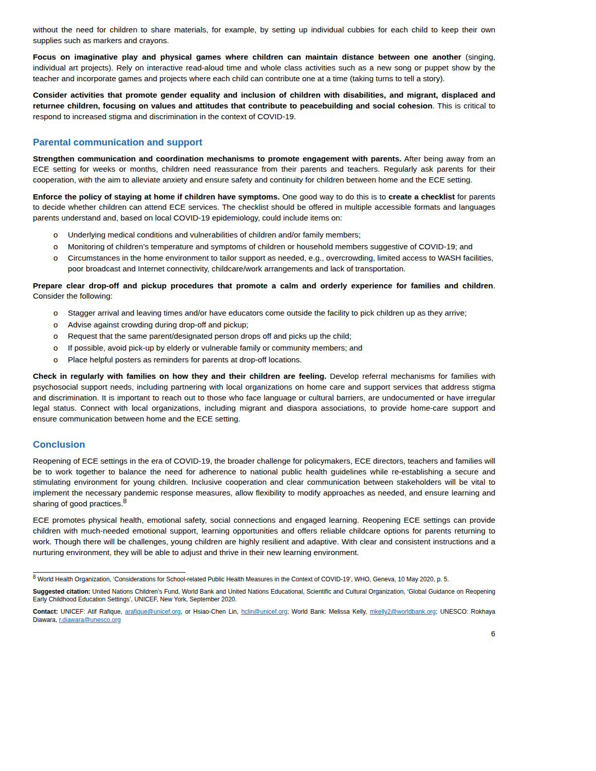without the need for children to share materials, for example, by setting up individual cubbies for each child to keep their own supplies such as markers and crayons.
Focus on imaginative play and physical games where children can maintain distance between one another (singing, individual art projects). Rely on interactive read-aloud time and whole class activities such as a new song or puppet show by the teacher and incorporate games and projects where each child can contribute one at a time (taking turns to tell a story).
Consider activities that promote gender equality and inclusion of children with disabilities, and migrant, displaced and returnee children, focusing on values and attitudes that contribute to peacebuilding and social cohesion. This is critical to respond to increased stigma and discrimination in the context of COVID-19.
Parental communication and support
Strengthen communication and coordination mechanisms to promote engagement with parents. After being away from an ECE setting for weeks or months, children need reassurance from their parents and teachers. Regularly ask parents for their cooperation, with the aim to alleviate anxiety and ensure safety and continuity for children between home and the ECE setting.
Enforce the policy of staying at home if children have symptoms. One good way to do this is to create a checklist for parents to decide whether children can attend ECE services. The checklist should be offered in multiple accessible formats and languages parents understand and, based on local COVID-19 epidemiology, could include items on:
Underlying medical conditions and vulnerabilities of children and/or family members;
Monitoring of children’s temperature and symptoms of children or household members suggestive of COVID-19; and
Circumstances in the home environment to tailor support as needed, e.g., overcrowding, limited access to WASH facilities, poor broadcast and Internet connectivity, childcare/work arrangements and lack of transportation.
Prepare clear drop-off and pickup procedures that promote a calm and orderly experience for families and children. Consider the following:
Stagger arrival and leaving times and/or have educators come outside the facility to pick children up as they arrive;
Advise against crowding during drop-off and pickup;
Request that the same parent/designated person drops off and picks up the child;
If possible, avoid pick-up by elderly or vulnerable family or community members; and
Place helpful posters as reminders for parents at drop-off locations.
Check in regularly with families on how they and their children are feeling. Develop referral mechanisms for families with psychosocial support needs, including partnering with local organizations on home care and support services that address stigma and discrimination. It is important to reach out to those who face language or cultural barriers, are undocumented or have irregular legal status. Connect with local organizations, including migrant and diaspora associations, to provide home-care support and ensure communication between home and the ECE setting.
Conclusion
Reopening of ECE settings in the era of COVID-19, the broader challenge for policymakers, ECE directors, teachers and families will be to work together to balance the need for adherence to national public health guidelines while re-establishing a secure and stimulating environment for young children. Inclusive cooperation and clear communication between stakeholders will be vital to implement the necessary pandemic response measures, allow flexibility to modify approaches as needed, and ensure learning and sharing of good practices.8
ECE promotes physical health, emotional safety, social connections and engaged learning. Reopening ECE settings can provide children with much-needed emotional support, learning opportunities and offers reliable childcare options for parents returning to work. Though there will be challenges, young children are highly resilient and adaptive. With clear and consistent instructions and a nurturing environment, they will be able to adjust and thrive in their new learning environment.
8 World Health Organization, ‘Considerations for School-related Public Health Measures in the Context of COVID-19’, WHO, Geneva, 10 May 2020, p. 5.
Suggested citation: United Nations Children’s Fund, World Bank and United Nations Educational, Scientific and Cultural Organization, ‘Global Guidance on Reopening Early Childhood Education Settings’, UNICEF, New York, September 2020.
Contact: UNICEF: Atif Rafique, arafique@unicef.org, or Hsiao-Chen Lin, hclin@unicef.org; World Bank: Melissa Kelly, mkelly2@worldbank.org; UNESCO: Rokhaya Diawara, r.diawara@unesco.org
6